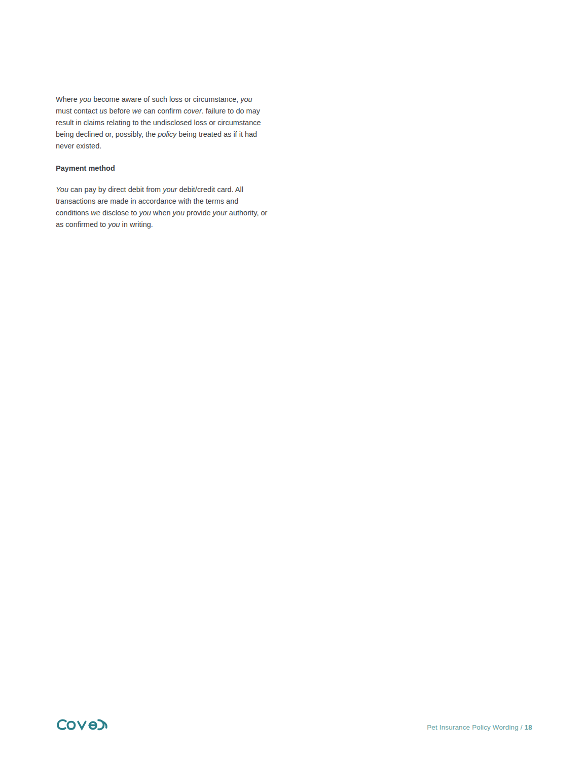Where you become aware of such loss or circumstance, you must contact us before we can confirm cover. failure to do may result in claims relating to the undisclosed loss or circumstance being declined or, possibly, the policy being treated as if it had never existed.
Payment method
You can pay by direct debit from your debit/credit card. All transactions are made in accordance with the terms and conditions we disclose to you when you provide your authority, or as confirmed to you in writing.
Pet Insurance Policy Wording/18